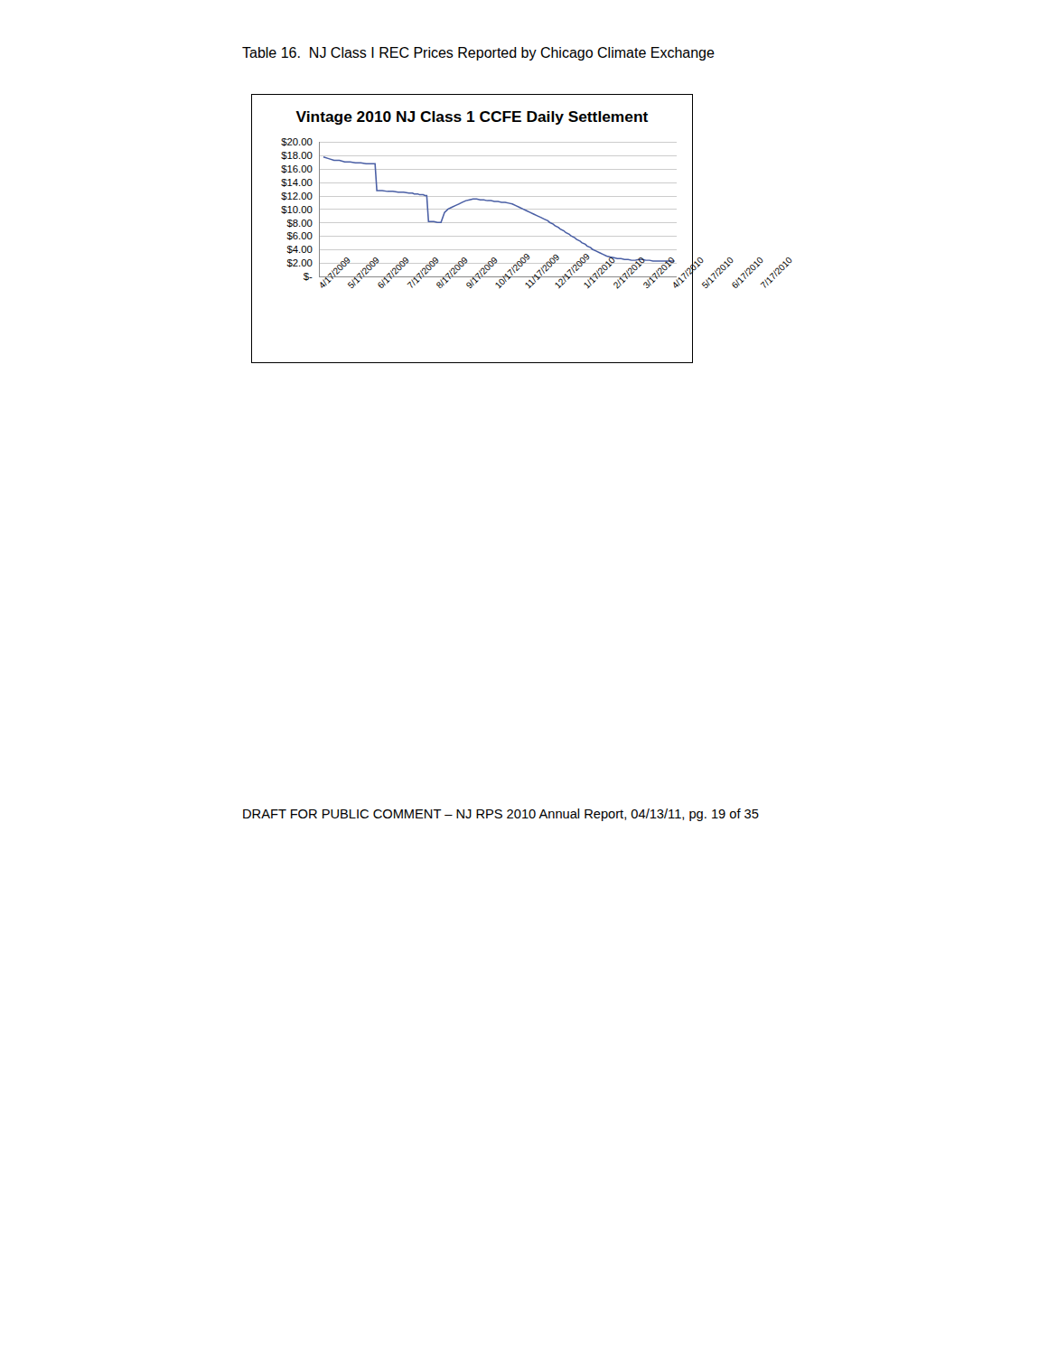Table 16. NJ Class I REC Prices Reported by Chicago Climate Exchange
Vintage 2010 NJ Class 1 CCFE Daily Settlement
$20.00
$18.00
$16.00
$14.00
$12.00
$10.00
$8.00
$6.00
$4.00
$2.00
$-
4/17/2009 5/17/2009 6/17/2009 7/17/2009 8/17/2009 9/17/2009 10/17/2009 11/17/2009 12/17/2009 1/17/2010 2/17/2010 3/17/2010 4/17/2010 5/17/2010 6/17/2010 7/17/2010
DRAFT FOR PUBLIC COMMENT – NJ RPS 2010 Annual Report, 04/13/11, pg. 19 of 35